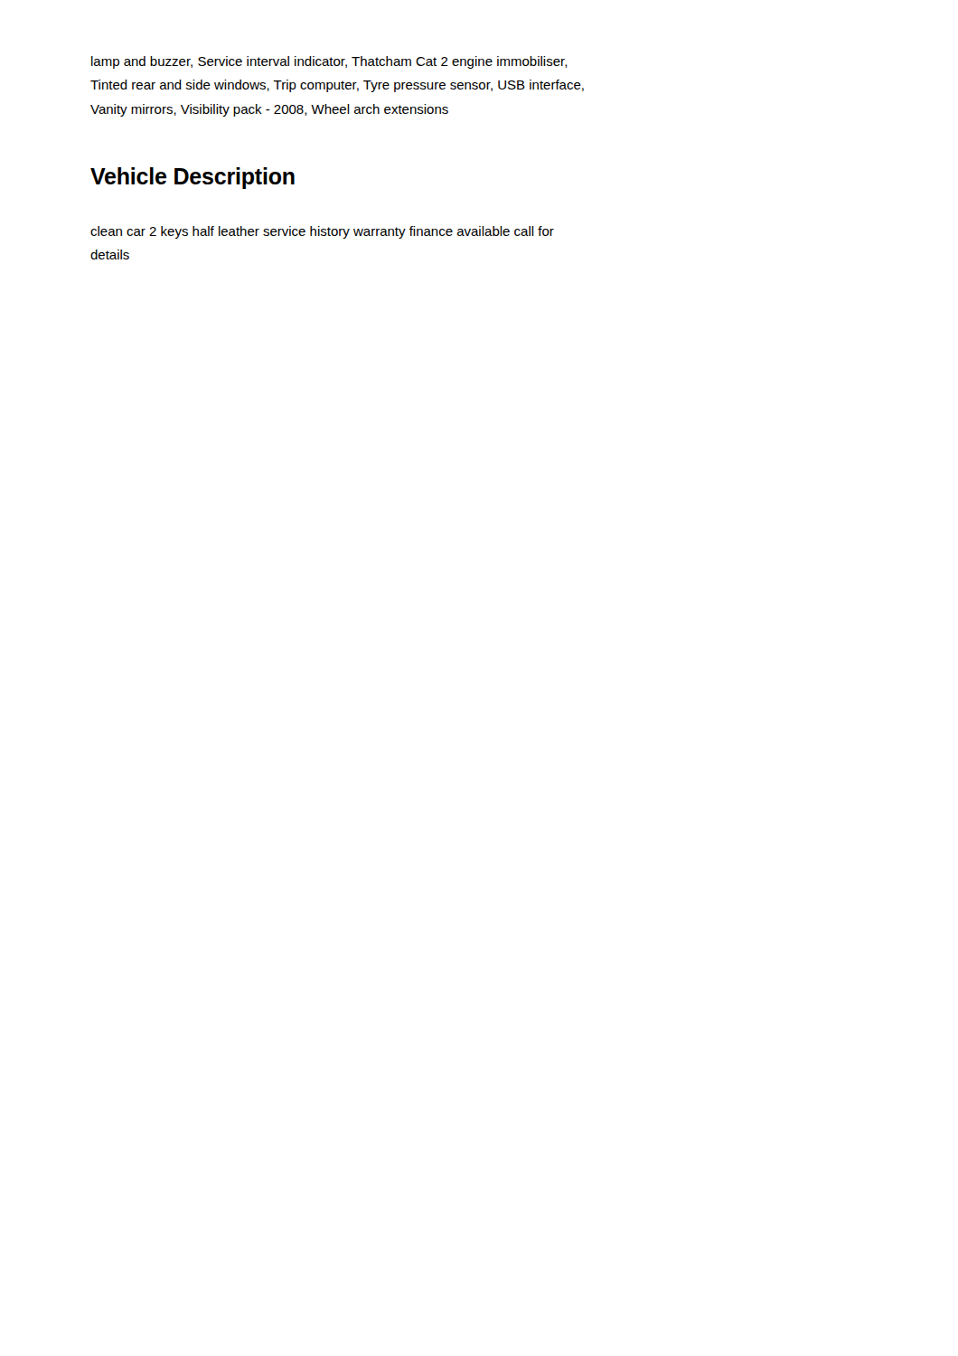lamp and buzzer, Service interval indicator, Thatcham Cat 2 engine immobiliser, Tinted rear and side windows, Trip computer, Tyre pressure sensor, USB interface, Vanity mirrors, Visibility pack - 2008, Wheel arch extensions
Vehicle Description
clean car 2 keys half leather service history warranty finance available call for details